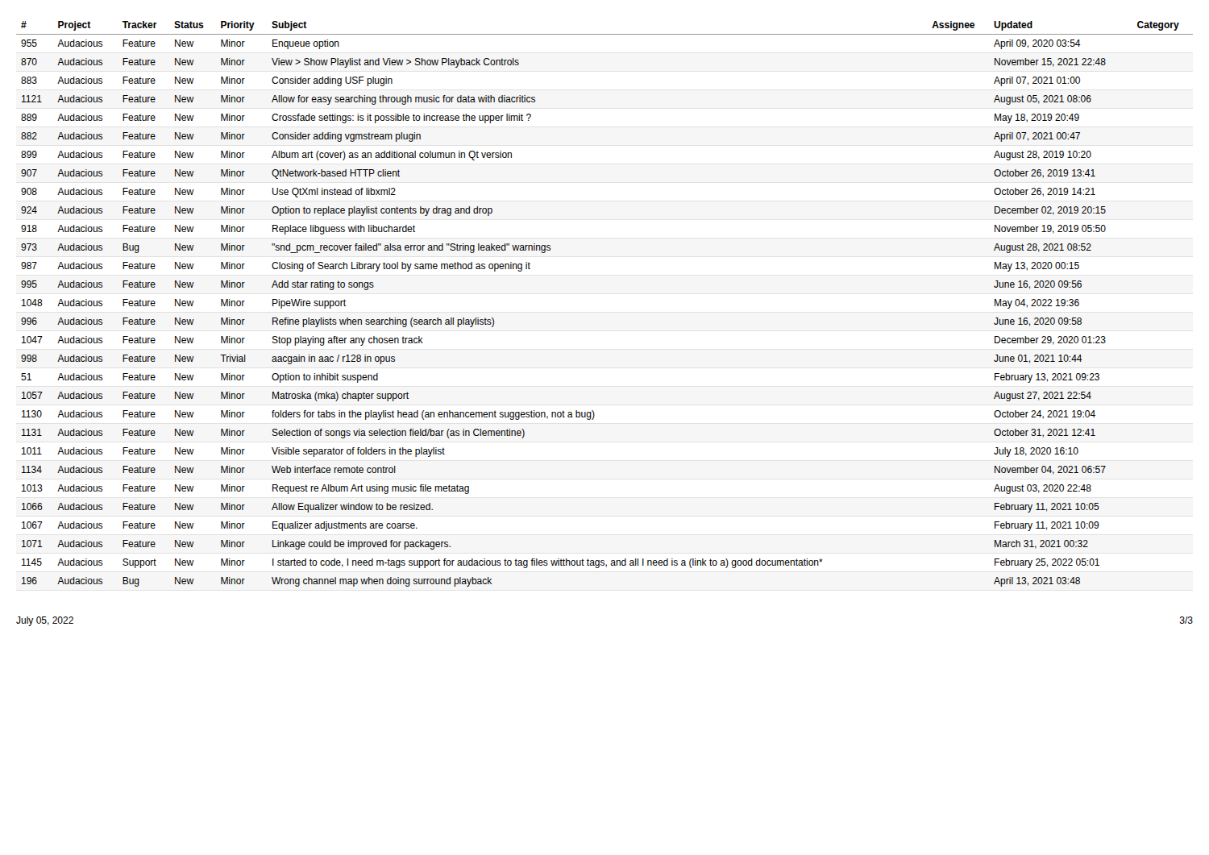| # | Project | Tracker | Status | Priority | Subject | Assignee | Updated | Category |
| --- | --- | --- | --- | --- | --- | --- | --- | --- |
| 955 | Audacious | Feature | New | Minor | Enqueue option | | April 09, 2020 03:54 | |
| 870 | Audacious | Feature | New | Minor | View > Show Playlist and View > Show Playback Controls | | November 15, 2021 22:48 | |
| 883 | Audacious | Feature | New | Minor | Consider adding USF plugin | | April 07, 2021 01:00 | |
| 1121 | Audacious | Feature | New | Minor | Allow for easy searching through music for data with diacritics | | August 05, 2021 08:06 | |
| 889 | Audacious | Feature | New | Minor | Crossfade settings: is it possible to increase the upper limit ? | | May 18, 2019 20:49 | |
| 882 | Audacious | Feature | New | Minor | Consider adding vgmstream plugin | | April 07, 2021 00:47 | |
| 899 | Audacious | Feature | New | Minor | Album art (cover) as an additional columun in Qt version | | August 28, 2019 10:20 | |
| 907 | Audacious | Feature | New | Minor | QtNetwork-based HTTP client | | October 26, 2019 13:41 | |
| 908 | Audacious | Feature | New | Minor | Use QtXml instead of libxml2 | | October 26, 2019 14:21 | |
| 924 | Audacious | Feature | New | Minor | Option to replace playlist contents by drag and drop | | December 02, 2019 20:15 | |
| 918 | Audacious | Feature | New | Minor | Replace libguess with libuchardet | | November 19, 2019 05:50 | |
| 973 | Audacious | Bug | New | Minor | "snd_pcm_recover failed" alsa error and "String leaked" warnings | | August 28, 2021 08:52 | |
| 987 | Audacious | Feature | New | Minor | Closing of Search Library tool by same method as opening it | | May 13, 2020 00:15 | |
| 995 | Audacious | Feature | New | Minor | Add star rating to songs | | June 16, 2020 09:56 | |
| 1048 | Audacious | Feature | New | Minor | PipeWire support | | May 04, 2022 19:36 | |
| 996 | Audacious | Feature | New | Minor | Refine playlists when searching (search all playlists) | | June 16, 2020 09:58 | |
| 1047 | Audacious | Feature | New | Minor | Stop playing after any chosen track | | December 29, 2020 01:23 | |
| 998 | Audacious | Feature | New | Trivial | aacgain in aac / r128 in opus | | June 01, 2021 10:44 | |
| 51 | Audacious | Feature | New | Minor | Option to inhibit suspend | | February 13, 2021 09:23 | |
| 1057 | Audacious | Feature | New | Minor | Matroska (mka) chapter support | | August 27, 2021 22:54 | |
| 1130 | Audacious | Feature | New | Minor | folders for tabs in the playlist head (an enhancement suggestion, not a bug) | | October 24, 2021 19:04 | |
| 1131 | Audacious | Feature | New | Minor | Selection of songs via selection field/bar (as in Clementine) | | October 31, 2021 12:41 | |
| 1011 | Audacious | Feature | New | Minor | Visible separator of folders in the playlist | | July 18, 2020 16:10 | |
| 1134 | Audacious | Feature | New | Minor | Web interface remote control | | November 04, 2021 06:57 | |
| 1013 | Audacious | Feature | New | Minor | Request re Album Art using music file metatag | | August 03, 2020 22:48 | |
| 1066 | Audacious | Feature | New | Minor | Allow Equalizer window to be resized. | | February 11, 2021 10:05 | |
| 1067 | Audacious | Feature | New | Minor | Equalizer adjustments are coarse. | | February 11, 2021 10:09 | |
| 1071 | Audacious | Feature | New | Minor | Linkage could be improved for packagers. | | March 31, 2021 00:32 | |
| 1145 | Audacious | Support | New | Minor | I started to code, I need m-tags support for audacious to tag files witthout tags, and all I need is a (link to a) good documentation* | | February 25, 2022 05:01 | |
| 196 | Audacious | Bug | New | Minor | Wrong channel map when doing surround playback | | April 13, 2021 03:48 | |
July 05, 2022 3/3